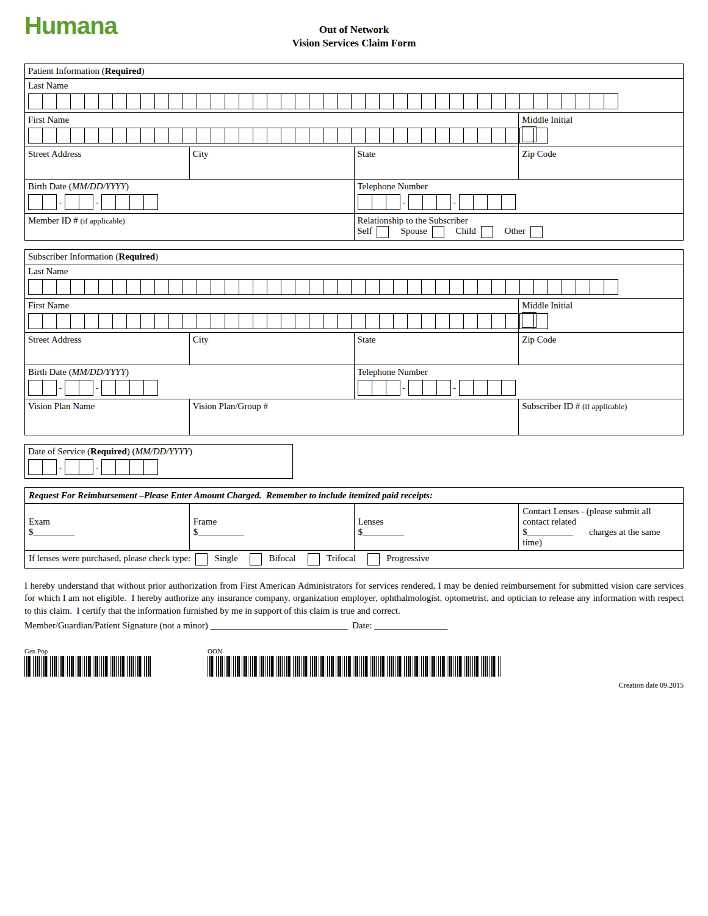Humana
Out of Network
Vision Services Claim Form
| Patient Information ( Required ) |
| Last Name |
| First Name | Middle Initial |
| Street Address | City | State | Zip Code |
| Birth Date ( MM/DD/YYYY ) - - | Telephone Number - - |
| Member ID # (if applicable) | Relationship to the Subscriber Self Spouse Child Other |
| Subscriber Information ( Required ) |
| Last Name |
| First Name | Middle Initial |
| Street Address | City | State | Zip Code |
| Birth Date ( MM/DD/YYYY ) - - | Telephone Number - - |
| Vision Plan Name | Vision Plan/Group # | Subscriber ID # (if applicable) |
| Date of Service ( Required ) ( MM/DD/YYYY ) - - |
| Request For Reimbursement –Please Enter Amount Charged. Remember to include itemized paid receipts: |
| Exam $_________ | Frame $__________ | Lenses $_________ | Contact Lenses - (please submit all contact related $__________ charges at the same time) |
| If lenses were purchased, please check type: Single Bifocal Trifocal Progressive |
I hereby understand that without prior authorization from First American Administrators for services rendered, I may be denied reimbursement for submitted vision care services for which I am not eligible. I hereby authorize any insurance company, organization employer, ophthalmologist, optometrist, and optician to release any information with respect to this claim. I certify that the information furnished by me in support of this claim is true and correct.
Member/Guardian/Patient Signature (not a minor) ______________________________ Date: ________________
Gen Pop
OON
Creation date 09.2015